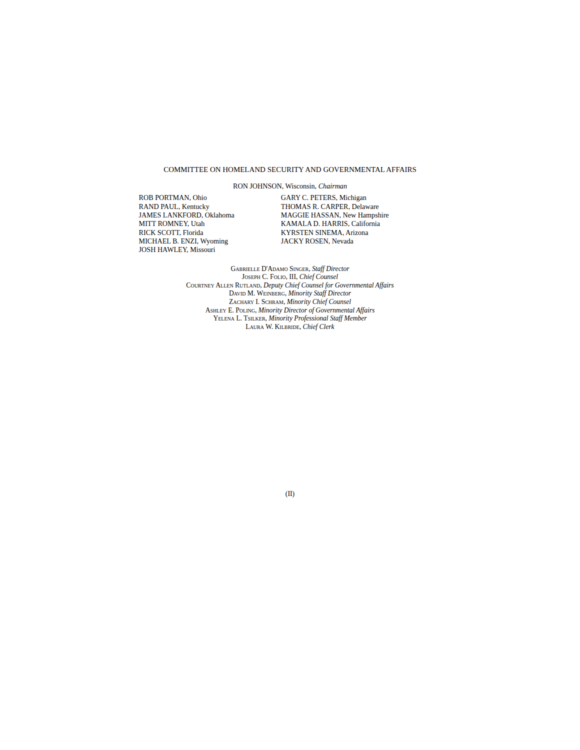COMMITTEE ON HOMELAND SECURITY AND GOVERNMENTAL AFFAIRS
RON JOHNSON, Wisconsin, Chairman
| ROB PORTMAN, Ohio | GARY C. PETERS, Michigan |
| RAND PAUL, Kentucky | THOMAS R. CARPER, Delaware |
| JAMES LANKFORD, Oklahoma | MAGGIE HASSAN, New Hampshire |
| MITT ROMNEY, Utah | KAMALA D. HARRIS, California |
| RICK SCOTT, Florida | KYRSTEN SINEMA, Arizona |
| MICHAEL B. ENZI, Wyoming | JACKY ROSEN, Nevada |
| JOSH HAWLEY, Missouri | |
Gabrielle D'Adamo Singer, Staff Director
Joseph C. Folio, III, Chief Counsel
Courtney Allen Rutland, Deputy Chief Counsel for Governmental Affairs
David M. Weinberg, Minority Staff Director
Zachary I. Schram, Minority Chief Counsel
Ashley E. Poling, Minority Director of Governmental Affairs
Yelena L. Tsilker, Minority Professional Staff Member
Laura W. Kilbride, Chief Clerk
(II)